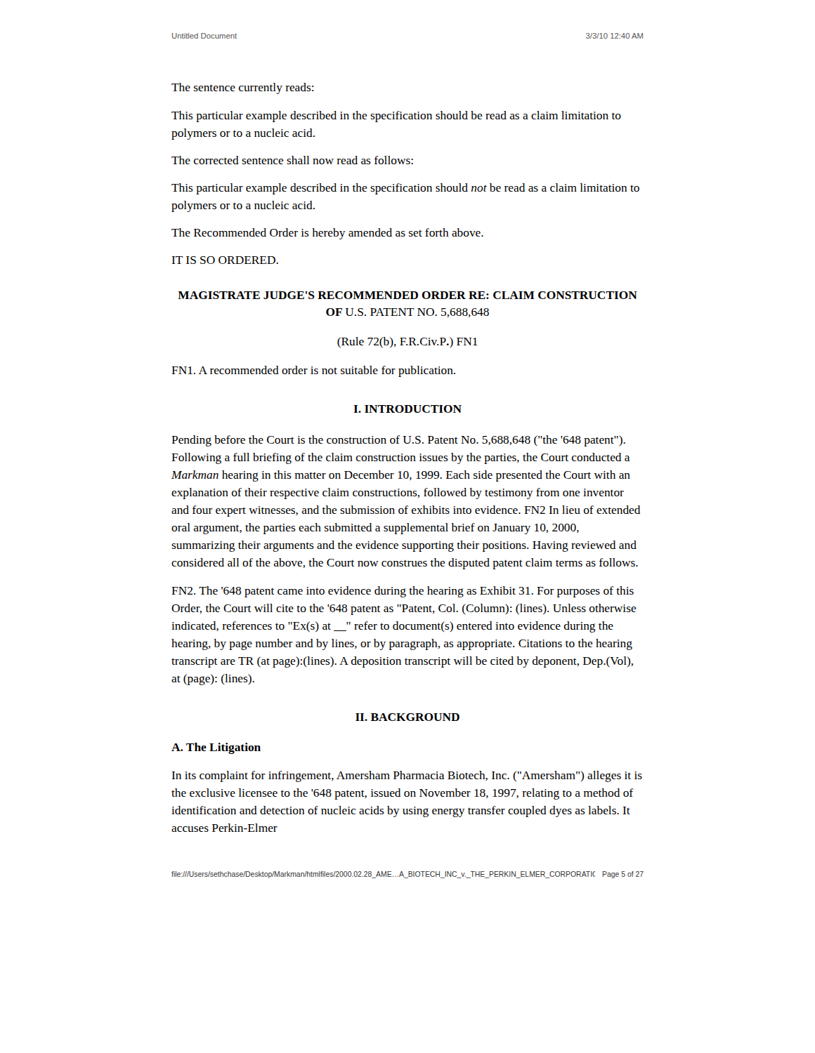Untitled Document
3/3/10 12:40 AM
The sentence currently reads:
This particular example described in the specification should be read as a claim limitation to polymers or to a nucleic acid.
The corrected sentence shall now read as follows:
This particular example described in the specification should not be read as a claim limitation to polymers or to a nucleic acid.
The Recommended Order is hereby amended as set forth above.
IT IS SO ORDERED.
MAGISTRATE JUDGE'S RECOMMENDED ORDER RE: CLAIM CONSTRUCTION OF U.S. PATENT NO. 5,688,648
(Rule 72(b), F.R.Civ.P.) FN1
FN1. A recommended order is not suitable for publication.
I. INTRODUCTION
Pending before the Court is the construction of U.S. Patent No. 5,688,648 ("the '648 patent"). Following a full briefing of the claim construction issues by the parties, the Court conducted a Markman hearing in this matter on December 10, 1999. Each side presented the Court with an explanation of their respective claim constructions, followed by testimony from one inventor and four expert witnesses, and the submission of exhibits into evidence. FN2 In lieu of extended oral argument, the parties each submitted a supplemental brief on January 10, 2000, summarizing their arguments and the evidence supporting their positions. Having reviewed and considered all of the above, the Court now construes the disputed patent claim terms as follows.
FN2. The '648 patent came into evidence during the hearing as Exhibit 31. For purposes of this Order, the Court will cite to the '648 patent as "Patent, Col. (Column): (lines). Unless otherwise indicated, references to "Ex(s) at __" refer to document(s) entered into evidence during the hearing, by page number and by lines, or by paragraph, as appropriate. Citations to the hearing transcript are TR (at page):(lines). A deposition transcript will be cited by deponent, Dep.(Vol), at (page): (lines).
II. BACKGROUND
A. The Litigation
In its complaint for infringement, Amersham Pharmacia Biotech, Inc. ("Amersham") alleges it is the exclusive licensee to the '648 patent, issued on November 18, 1997, relating to a method of identification and detection of nucleic acids by using energy transfer coupled dyes as labels. It accuses Perkin-Elmer
file:///Users/sethchase/Desktop/Markman/htmlfiles/2000.02.28_AME…A_BIOTECH_INC_v._THE_PERKIN_ELMER_CORPORATION_AMERSHAM_LIFE.html
Page 5 of 27